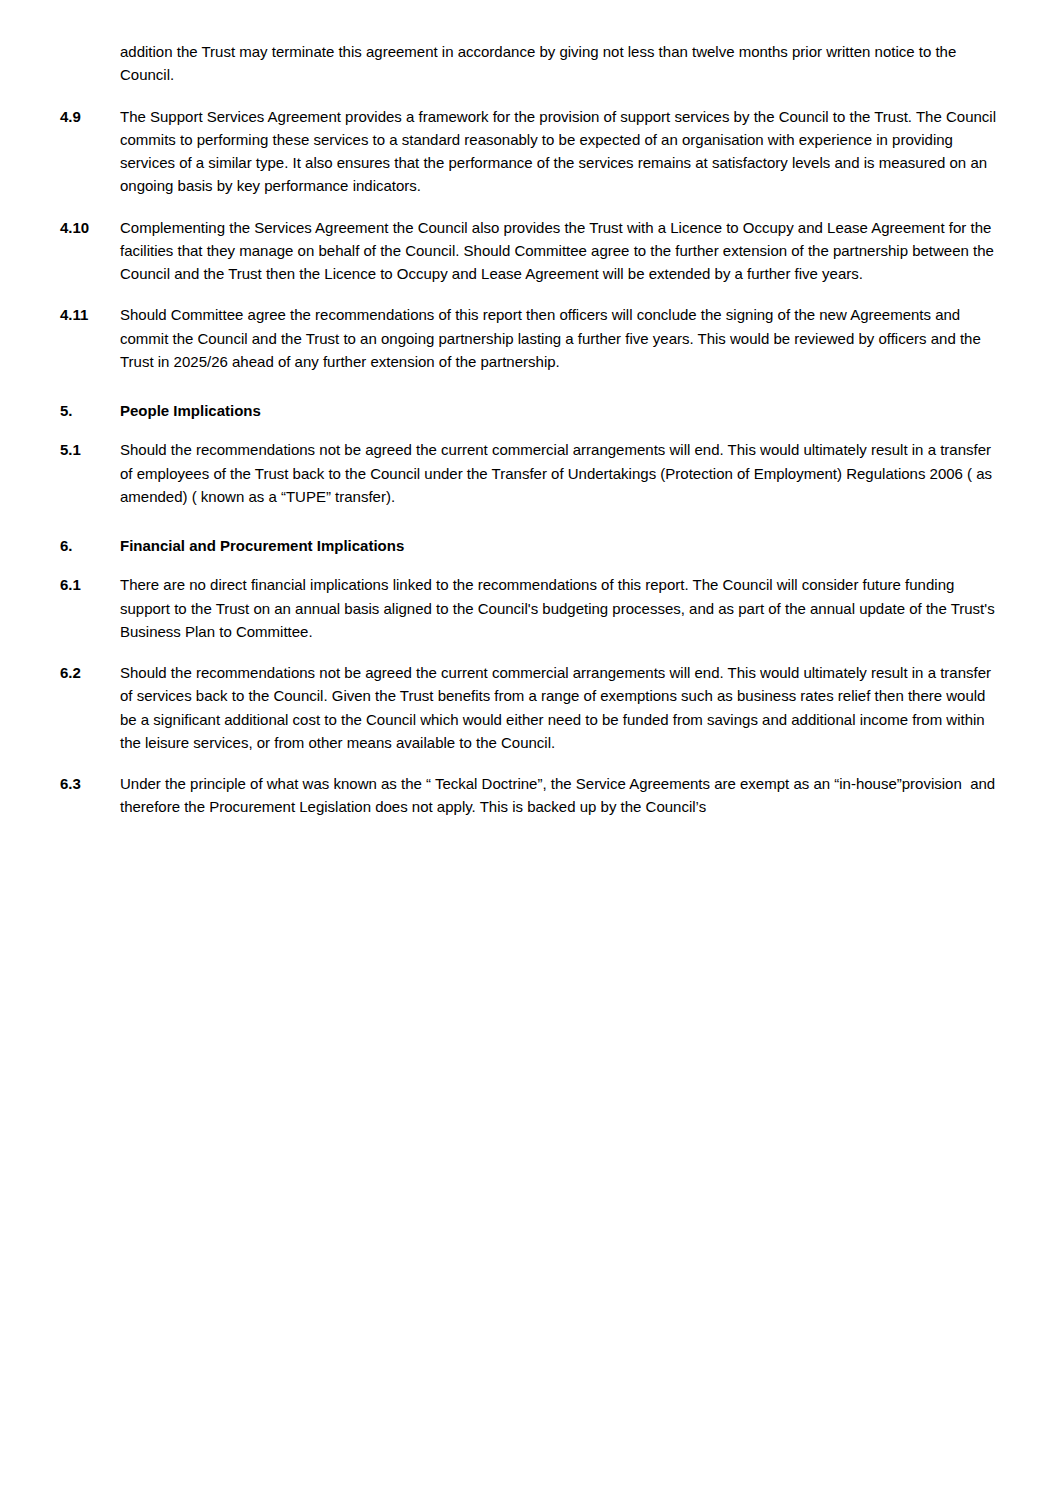addition the Trust may terminate this agreement in accordance by giving not less than twelve months prior written notice to the Council.
4.9
The Support Services Agreement provides a framework for the provision of support services by the Council to the Trust. The Council commits to performing these services to a standard reasonably to be expected of an organisation with experience in providing services of a similar type. It also ensures that the performance of the services remains at satisfactory levels and is measured on an ongoing basis by key performance indicators.
4.10
Complementing the Services Agreement the Council also provides the Trust with a Licence to Occupy and Lease Agreement for the facilities that they manage on behalf of the Council. Should Committee agree to the further extension of the partnership between the Council and the Trust then the Licence to Occupy and Lease Agreement will be extended by a further five years.
4.11
Should Committee agree the recommendations of this report then officers will conclude the signing of the new Agreements and commit the Council and the Trust to an ongoing partnership lasting a further five years. This would be reviewed by officers and the Trust in 2025/26 ahead of any further extension of the partnership.
5. People Implications
5.1
Should the recommendations not be agreed the current commercial arrangements will end. This would ultimately result in a transfer of employees of the Trust back to the Council under the Transfer of Undertakings (Protection of Employment) Regulations 2006 ( as amended) ( known as a “TUPE” transfer).
6. Financial and Procurement Implications
6.1
There are no direct financial implications linked to the recommendations of this report. The Council will consider future funding support to the Trust on an annual basis aligned to the Council's budgeting processes, and as part of the annual update of the Trust's Business Plan to Committee.
6.2
Should the recommendations not be agreed the current commercial arrangements will end. This would ultimately result in a transfer of services back to the Council. Given the Trust benefits from a range of exemptions such as business rates relief then there would be a significant additional cost to the Council which would either need to be funded from savings and additional income from within the leisure services, or from other means available to the Council.
6.3
Under the principle of what was known as the “ Teckal Doctrine”, the Service Agreements are exempt as an “in-house”provision and therefore the Procurement Legislation does not apply. This is backed up by the Council’s